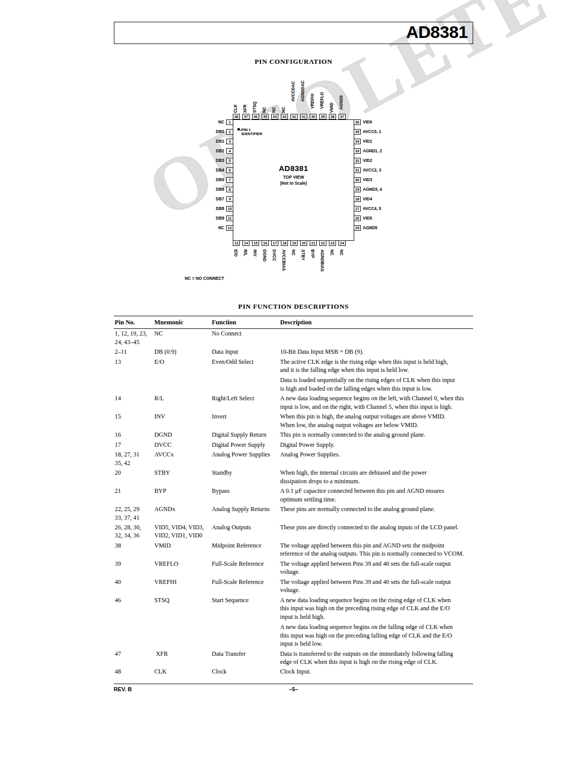OBSOLETE
AD8381
PIN CONFIGURATION
AD8381
TOP VIEW
(Not to Scale)
PIN 1
IDENTIFIER
48
CLK
47
XFR
46
STSQ
45
NC
44
NC
43
NC
42
AVCCDAC
41
AGNDDAC
40
VREFHI
39
VREFLO
38
VMID
37
AGND0
1
NC
2
DB0
3
DB1
4
DB2
5
DB3
6
DB4
7
DB5
8
DB6
9
DB7
10
DB8
11
DB9
12
NC
36
VID0
35
AVCC0, 1
34
VID1
33
AGND1, 2
32
VID2
31
AVCC2, 3
30
VID3
29
AGND3, 4
28
VID4
27
AVCC4, 5
26
VID5
25
AGND5
13
E/O
14
R/L
15
INV
16
DGND
17
DVCC
18
AVCCBIAS
19
NC
20
STBY
21
BYP
22
AGNDBIAS
23
NC
24
NC
NC = NO CONNECT
PIN FUNCTION DESCRIPTIONS
| Pin No. | Mnemonic | Function | Description |
| --- | --- | --- | --- |
| 1, 12, 19, 23, 24, 43–45 | NC | No Connect | |
| 2–11 | DB (0:9) | Data Input | 10-Bit Data Input MSB = DB (9). |
| 13 | E/O | Even/Odd Select | The active CLK edge is the rising edge when this input is held high, and it is the falling edge when this input is held low. Data is loaded sequentially on the rising edges of CLK when this input is high and loaded on the falling edges when this input is low. |
| 14 | R/L | Right/Left Select | A new data loading sequence begins on the left, with Channel 0, when this input is low, and on the right, with Channel 5, when this input is high. |
| 15 | INV | Invert | When this pin is high, the analog output voltages are above VMID. When low, the analog output voltages are below VMID. |
| 16 | DGND | Digital Supply Return | This pin is normally connected to the analog ground plane. |
| 17 | DVCC | Digital Power Supply | Digital Power Supply. |
| 18, 27, 31 35, 42 | AVCCx | Analog Power Supplies | Analog Power Supplies. |
| 20 | STBY | Standby | When high, the internal circuits are debiased and the power dissipation drops to a minimum. |
| 21 | BYP | Bypass | A 0.1 µF capacitor connected between this pin and AGND ensures optimum settling time. |
| 22, 25, 29 33, 37, 41 | AGNDx | Analog Supply Returns | These pins are normally connected to the analog ground plane. |
| 26, 28, 30, 32, 34, 36 | VID5, VID4, VID3, VID2, VID1, VID0 | Analog Outputs | These pins are directly connected to the analog inputs of the LCD panel. |
| 38 | VMID | Midpoint Reference | The voltage applied between this pin and AGND sets the midpoint reference of the analog outputs. This pin is normally connected to VCOM. |
| 39 | VREFLO | Full-Scale Reference | The voltage applied between Pins 39 and 40 sets the full-scale output voltage. |
| 40 | VREFHI | Full-Scale Reference | The voltage applied between Pins 39 and 40 sets the full-scale output voltage. |
| 46 | STSQ | Start Sequence | A new data loading sequence begins on the rising edge of CLK when this input was high on the preceding rising edge of CLK and the E/O input is held high. A new data loading sequence begins on the falling edge of CLK when this input was high on the preceding falling edge of CLK and the E/O input is held low. |
| 47 | XFR | Data Transfer | Data is transferred to the outputs on the immediately following falling edge of CLK when this input is high on the rising edge of CLK. |
| 48 | CLK | Clock | Clock Input. |
REV. B
–5–